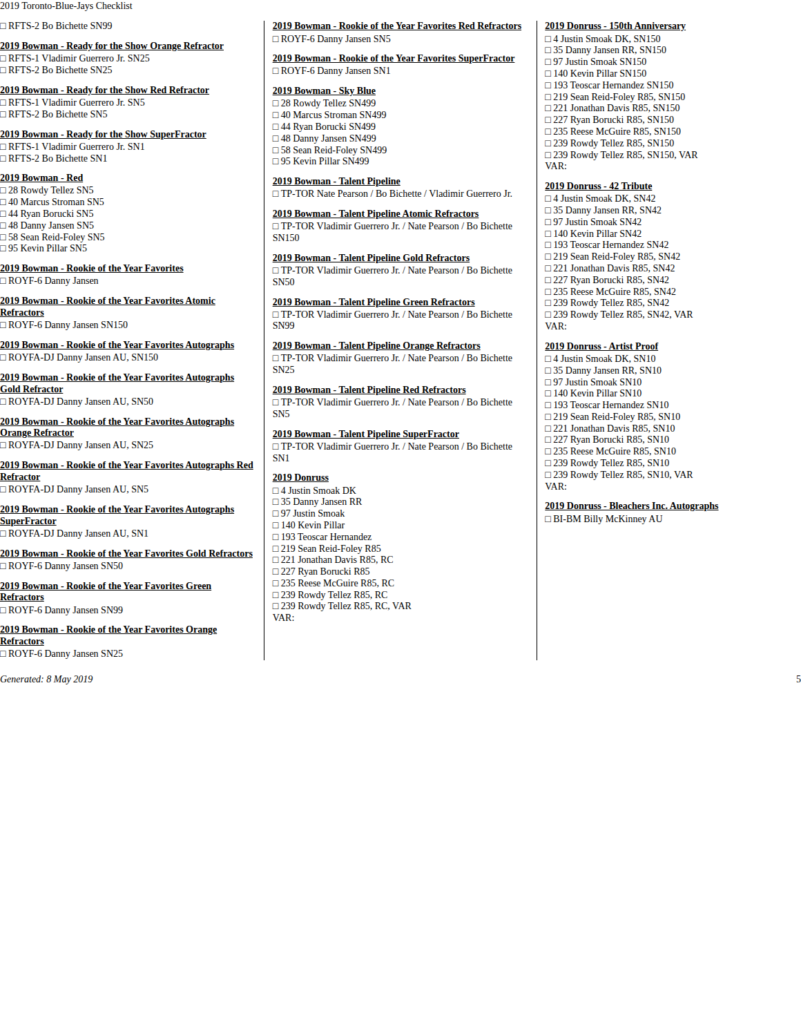2019 Toronto-Blue-Jays Checklist
RFTS-2 Bo Bichette SN99
2019 Bowman - Ready for the Show Orange Refractor
RFTS-1 Vladimir Guerrero Jr. SN25
RFTS-2 Bo Bichette SN25
2019 Bowman - Ready for the Show Red Refractor
RFTS-1 Vladimir Guerrero Jr. SN5
RFTS-2 Bo Bichette SN5
2019 Bowman - Ready for the Show SuperFractor
RFTS-1 Vladimir Guerrero Jr. SN1
RFTS-2 Bo Bichette SN1
2019 Bowman - Red
28 Rowdy Tellez SN5
40 Marcus Stroman SN5
44 Ryan Borucki SN5
48 Danny Jansen SN5
58 Sean Reid-Foley SN5
95 Kevin Pillar SN5
2019 Bowman - Rookie of the Year Favorites
ROYF-6 Danny Jansen
2019 Bowman - Rookie of the Year Favorites Atomic Refractors
ROYF-6 Danny Jansen SN150
2019 Bowman - Rookie of the Year Favorites Autographs
ROYFA-DJ Danny Jansen AU, SN150
2019 Bowman - Rookie of the Year Favorites Autographs Gold Refractor
ROYFA-DJ Danny Jansen AU, SN50
2019 Bowman - Rookie of the Year Favorites Autographs Orange Refractor
ROYFA-DJ Danny Jansen AU, SN25
2019 Bowman - Rookie of the Year Favorites Autographs Red Refractor
ROYFA-DJ Danny Jansen AU, SN5
2019 Bowman - Rookie of the Year Favorites Autographs SuperFractor
ROYFA-DJ Danny Jansen AU, SN1
2019 Bowman - Rookie of the Year Favorites Gold Refractors
ROYF-6 Danny Jansen SN50
2019 Bowman - Rookie of the Year Favorites Green Refractors
ROYF-6 Danny Jansen SN99
2019 Bowman - Rookie of the Year Favorites Orange Refractors
ROYF-6 Danny Jansen SN25
2019 Bowman - Rookie of the Year Favorites Red Refractors
ROYF-6 Danny Jansen SN5
2019 Bowman - Rookie of the Year Favorites SuperFractor
ROYF-6 Danny Jansen SN1
2019 Bowman - Sky Blue
28 Rowdy Tellez SN499
40 Marcus Stroman SN499
44 Ryan Borucki SN499
48 Danny Jansen SN499
58 Sean Reid-Foley SN499
95 Kevin Pillar SN499
2019 Bowman - Talent Pipeline
TP-TOR Nate Pearson / Bo Bichette / Vladimir Guerrero Jr.
2019 Bowman - Talent Pipeline Atomic Refractors
TP-TOR Vladimir Guerrero Jr. / Nate Pearson / Bo Bichette SN150
2019 Bowman - Talent Pipeline Gold Refractors
TP-TOR Vladimir Guerrero Jr. / Nate Pearson / Bo Bichette SN50
2019 Bowman - Talent Pipeline Green Refractors
TP-TOR Vladimir Guerrero Jr. / Nate Pearson / Bo Bichette SN99
2019 Bowman - Talent Pipeline Orange Refractors
TP-TOR Vladimir Guerrero Jr. / Nate Pearson / Bo Bichette SN25
2019 Bowman - Talent Pipeline Red Refractors
TP-TOR Vladimir Guerrero Jr. / Nate Pearson / Bo Bichette SN5
2019 Bowman - Talent Pipeline SuperFractor
TP-TOR Vladimir Guerrero Jr. / Nate Pearson / Bo Bichette SN1
2019 Donruss
4 Justin Smoak DK
35 Danny Jansen RR
97 Justin Smoak
140 Kevin Pillar
193 Teoscar Hernandez
219 Sean Reid-Foley R85
221 Jonathan Davis R85, RC
227 Ryan Borucki R85
235 Reese McGuire R85, RC
239 Rowdy Tellez R85, RC
239 Rowdy Tellez R85, RC, VAR
VAR:
2019 Donruss - 150th Anniversary
4 Justin Smoak DK, SN150
35 Danny Jansen RR, SN150
97 Justin Smoak SN150
140 Kevin Pillar SN150
193 Teoscar Hernandez SN150
219 Sean Reid-Foley R85, SN150
221 Jonathan Davis R85, SN150
227 Ryan Borucki R85, SN150
235 Reese McGuire R85, SN150
239 Rowdy Tellez R85, SN150
239 Rowdy Tellez R85, SN150, VAR
VAR:
2019 Donruss - 42 Tribute
4 Justin Smoak DK, SN42
35 Danny Jansen RR, SN42
97 Justin Smoak SN42
140 Kevin Pillar SN42
193 Teoscar Hernandez SN42
219 Sean Reid-Foley R85, SN42
221 Jonathan Davis R85, SN42
227 Ryan Borucki R85, SN42
235 Reese McGuire R85, SN42
239 Rowdy Tellez R85, SN42
239 Rowdy Tellez R85, SN42, VAR
VAR:
2019 Donruss - Artist Proof
4 Justin Smoak DK, SN10
35 Danny Jansen RR, SN10
97 Justin Smoak SN10
140 Kevin Pillar SN10
193 Teoscar Hernandez SN10
219 Sean Reid-Foley R85, SN10
221 Jonathan Davis R85, SN10
227 Ryan Borucki R85, SN10
235 Reese McGuire R85, SN10
239 Rowdy Tellez R85, SN10
239 Rowdy Tellez R85, SN10, VAR
VAR:
2019 Donruss - Bleachers Inc. Autographs
BI-BM Billy McKinney AU
Generated: 8 May 2019 5